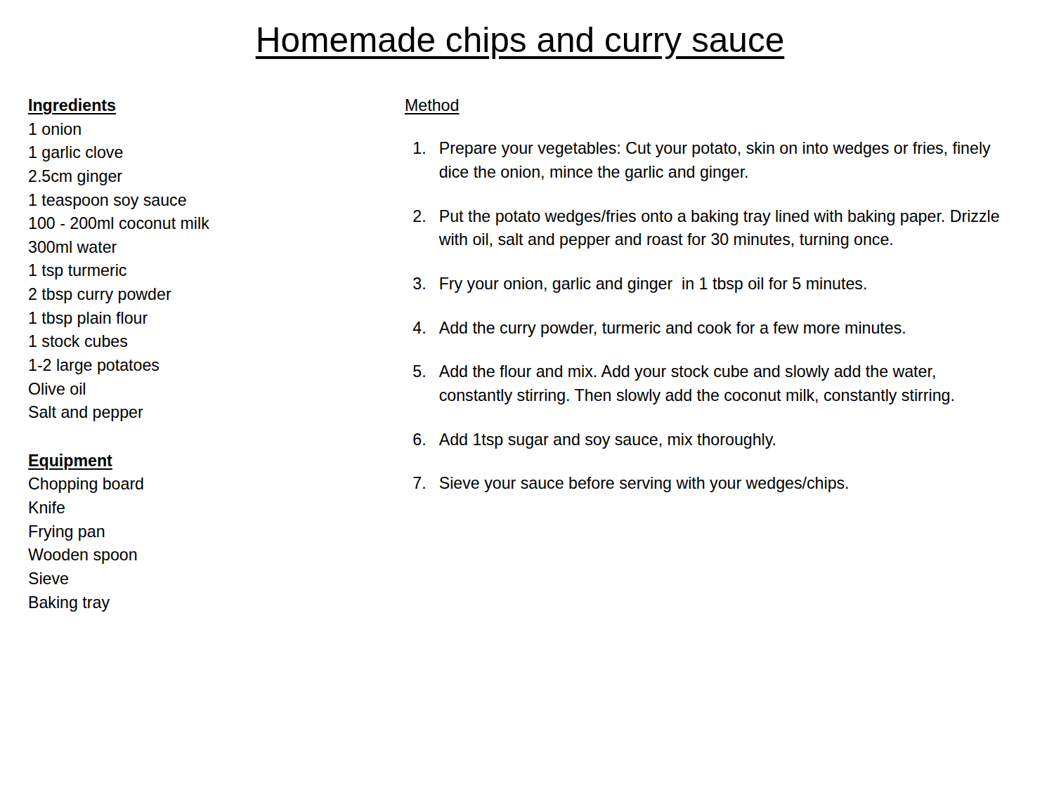Homemade chips and curry sauce
Ingredients
1 onion
1 garlic clove
2.5cm ginger
1 teaspoon soy sauce
100 - 200ml coconut milk
300ml water
1 tsp turmeric
2 tbsp curry powder
1 tbsp plain flour
1 stock cubes
1-2 large potatoes
Olive oil
Salt and pepper
Equipment
Chopping board
Knife
Frying pan
Wooden spoon
Sieve
Baking tray
Method
Prepare your vegetables: Cut your potato, skin on into wedges or fries, finely dice the onion, mince the garlic and ginger.
Put the potato wedges/fries onto a baking tray lined with baking paper. Drizzle with oil, salt and pepper and roast for 30 minutes, turning once.
Fry your onion, garlic and ginger in 1 tbsp oil for 5 minutes.
Add the curry powder, turmeric and cook for a few more minutes.
Add the flour and mix. Add your stock cube and slowly add the water, constantly stirring. Then slowly add the coconut milk, constantly stirring.
Add 1tsp sugar and soy sauce, mix thoroughly.
Sieve your sauce before serving with your wedges/chips.